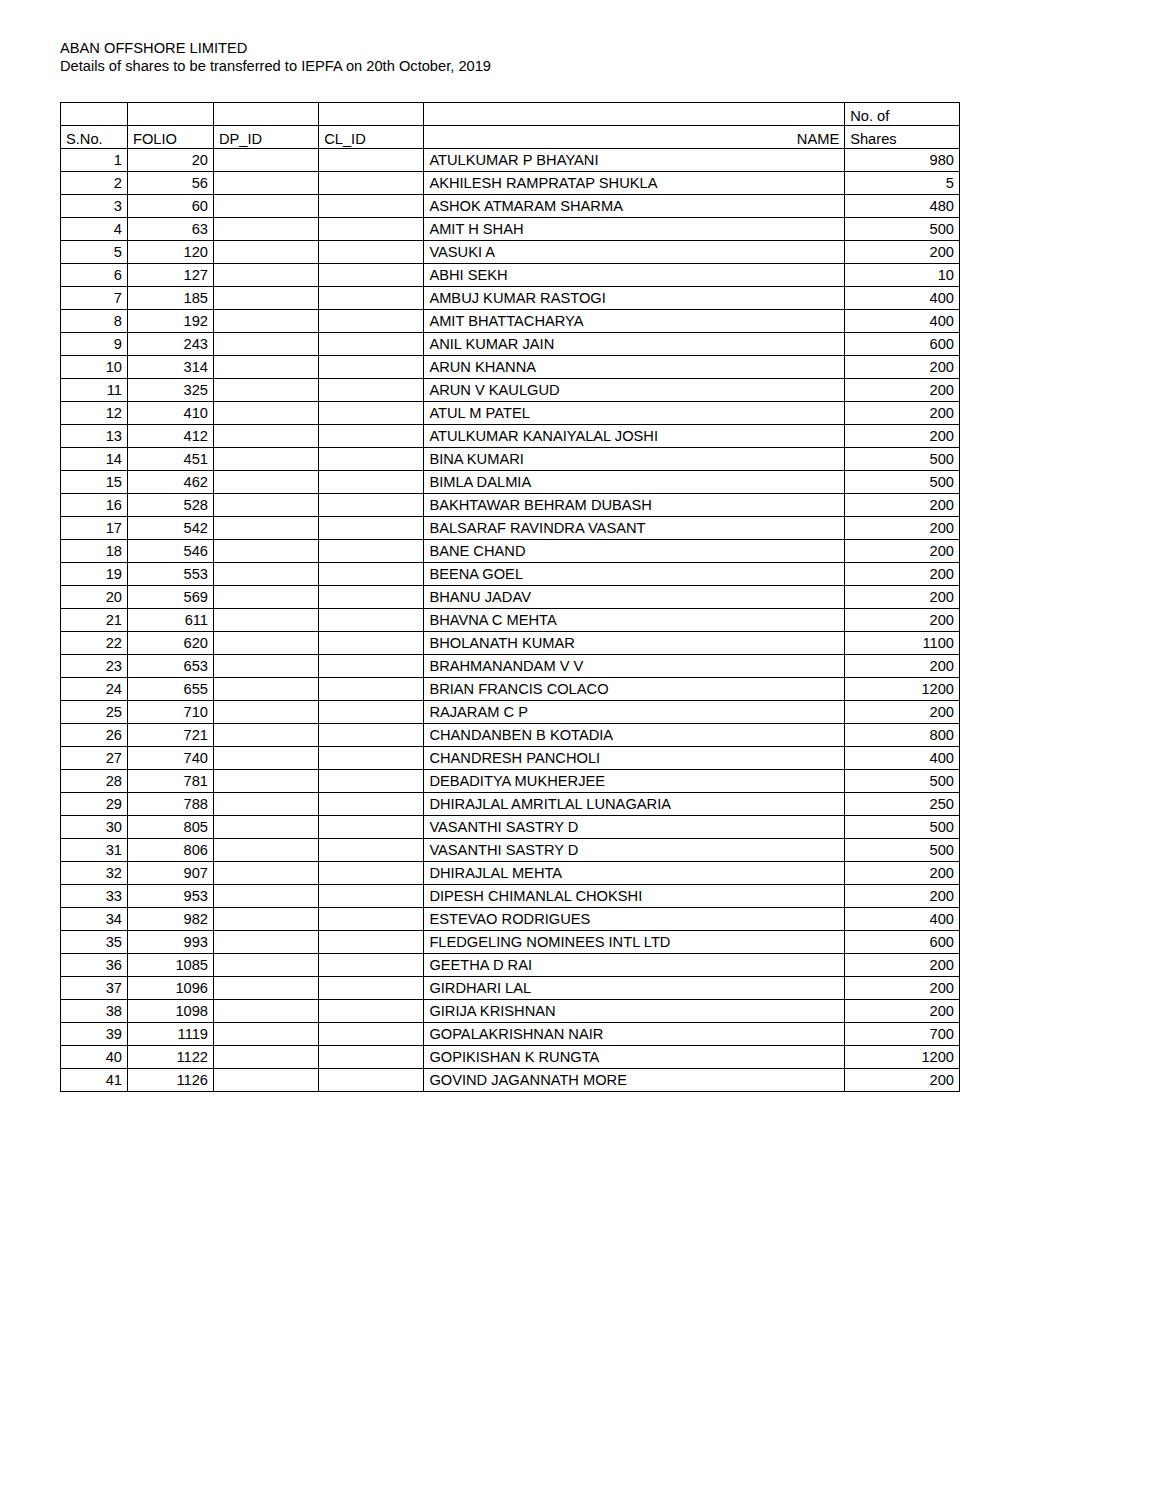ABAN OFFSHORE LIMITED
Details of shares to be transferred to IEPFA on 20th October, 2019
| | | | | | No. of |
| --- | --- | --- | --- | --- | --- |
| S.No. | FOLIO | DP_ID | CL_ID | NAME | Shares |
| 1 | 20 | | | ATULKUMAR P BHAYANI | 980 |
| 2 | 56 | | | AKHILESH RAMPRATAP SHUKLA | 5 |
| 3 | 60 | | | ASHOK ATMARAM SHARMA | 480 |
| 4 | 63 | | | AMIT H SHAH | 500 |
| 5 | 120 | | | VASUKI A | 200 |
| 6 | 127 | | | ABHI SEKH | 10 |
| 7 | 185 | | | AMBUJ KUMAR RASTOGI | 400 |
| 8 | 192 | | | AMIT BHATTACHARYA | 400 |
| 9 | 243 | | | ANIL KUMAR JAIN | 600 |
| 10 | 314 | | | ARUN KHANNA | 200 |
| 11 | 325 | | | ARUN V KAULGUD | 200 |
| 12 | 410 | | | ATUL M PATEL | 200 |
| 13 | 412 | | | ATULKUMAR KANAIYALAL JOSHI | 200 |
| 14 | 451 | | | BINA KUMARI | 500 |
| 15 | 462 | | | BIMLA DALMIA | 500 |
| 16 | 528 | | | BAKHTAWAR BEHRAM DUBASH | 200 |
| 17 | 542 | | | BALSARAF RAVINDRA VASANT | 200 |
| 18 | 546 | | | BANE CHAND | 200 |
| 19 | 553 | | | BEENA GOEL | 200 |
| 20 | 569 | | | BHANU JADAV | 200 |
| 21 | 611 | | | BHAVNA C MEHTA | 200 |
| 22 | 620 | | | BHOLANATH KUMAR | 1100 |
| 23 | 653 | | | BRAHMANANDAM V V | 200 |
| 24 | 655 | | | BRIAN FRANCIS COLACO | 1200 |
| 25 | 710 | | | RAJARAM C P | 200 |
| 26 | 721 | | | CHANDANBEN B KOTADIA | 800 |
| 27 | 740 | | | CHANDRESH PANCHOLI | 400 |
| 28 | 781 | | | DEBADITYA MUKHERJEE | 500 |
| 29 | 788 | | | DHIRAJLAL AMRITLAL LUNAGARIA | 250 |
| 30 | 805 | | | VASANTHI SASTRY D | 500 |
| 31 | 806 | | | VASANTHI SASTRY D | 500 |
| 32 | 907 | | | DHIRAJLAL MEHTA | 200 |
| 33 | 953 | | | DIPESH CHIMANLAL CHOKSHI | 200 |
| 34 | 982 | | | ESTEVAO RODRIGUES | 400 |
| 35 | 993 | | | FLEDGELING NOMINEES INTL LTD | 600 |
| 36 | 1085 | | | GEETHA D RAI | 200 |
| 37 | 1096 | | | GIRDHARI LAL | 200 |
| 38 | 1098 | | | GIRIJA KRISHNAN | 200 |
| 39 | 1119 | | | GOPALAKRISHNAN NAIR | 700 |
| 40 | 1122 | | | GOPIKISHAN K RUNGTA | 1200 |
| 41 | 1126 | | | GOVIND JAGANNATH MORE | 200 |